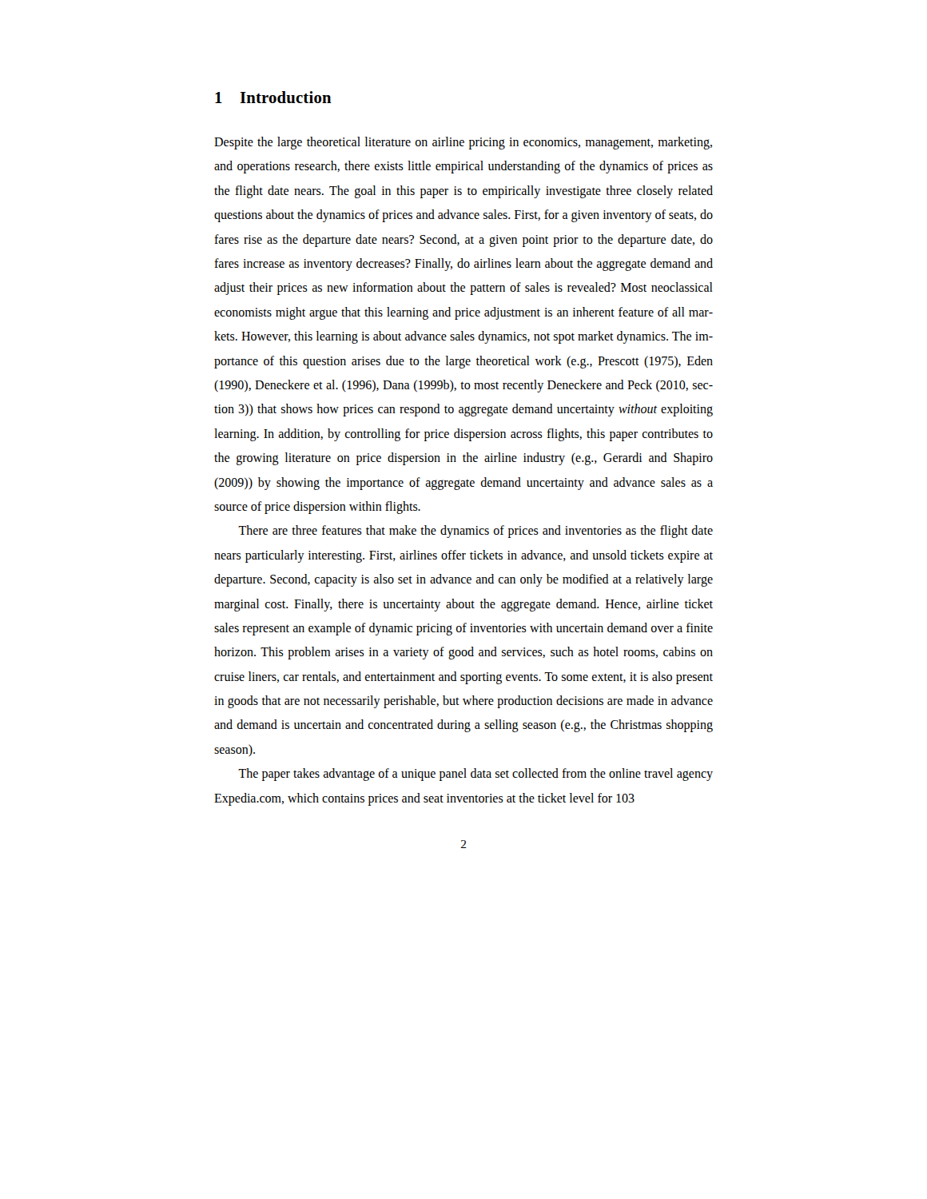1 Introduction
Despite the large theoretical literature on airline pricing in economics, management, marketing, and operations research, there exists little empirical understanding of the dynamics of prices as the flight date nears. The goal in this paper is to empirically investigate three closely related questions about the dynamics of prices and advance sales. First, for a given inventory of seats, do fares rise as the departure date nears? Second, at a given point prior to the departure date, do fares increase as inventory decreases? Finally, do airlines learn about the aggregate demand and adjust their prices as new information about the pattern of sales is revealed? Most neoclassical economists might argue that this learning and price adjustment is an inherent feature of all markets. However, this learning is about advance sales dynamics, not spot market dynamics. The importance of this question arises due to the large theoretical work (e.g., Prescott (1975), Eden (1990), Deneckere et al. (1996), Dana (1999b), to most recently Deneckere and Peck (2010, section 3)) that shows how prices can respond to aggregate demand uncertainty without exploiting learning. In addition, by controlling for price dispersion across flights, this paper contributes to the growing literature on price dispersion in the airline industry (e.g., Gerardi and Shapiro (2009)) by showing the importance of aggregate demand uncertainty and advance sales as a source of price dispersion within flights.
There are three features that make the dynamics of prices and inventories as the flight date nears particularly interesting. First, airlines offer tickets in advance, and unsold tickets expire at departure. Second, capacity is also set in advance and can only be modified at a relatively large marginal cost. Finally, there is uncertainty about the aggregate demand. Hence, airline ticket sales represent an example of dynamic pricing of inventories with uncertain demand over a finite horizon. This problem arises in a variety of good and services, such as hotel rooms, cabins on cruise liners, car rentals, and entertainment and sporting events. To some extent, it is also present in goods that are not necessarily perishable, but where production decisions are made in advance and demand is uncertain and concentrated during a selling season (e.g., the Christmas shopping season).
The paper takes advantage of a unique panel data set collected from the online travel agency Expedia.com, which contains prices and seat inventories at the ticket level for 103
2